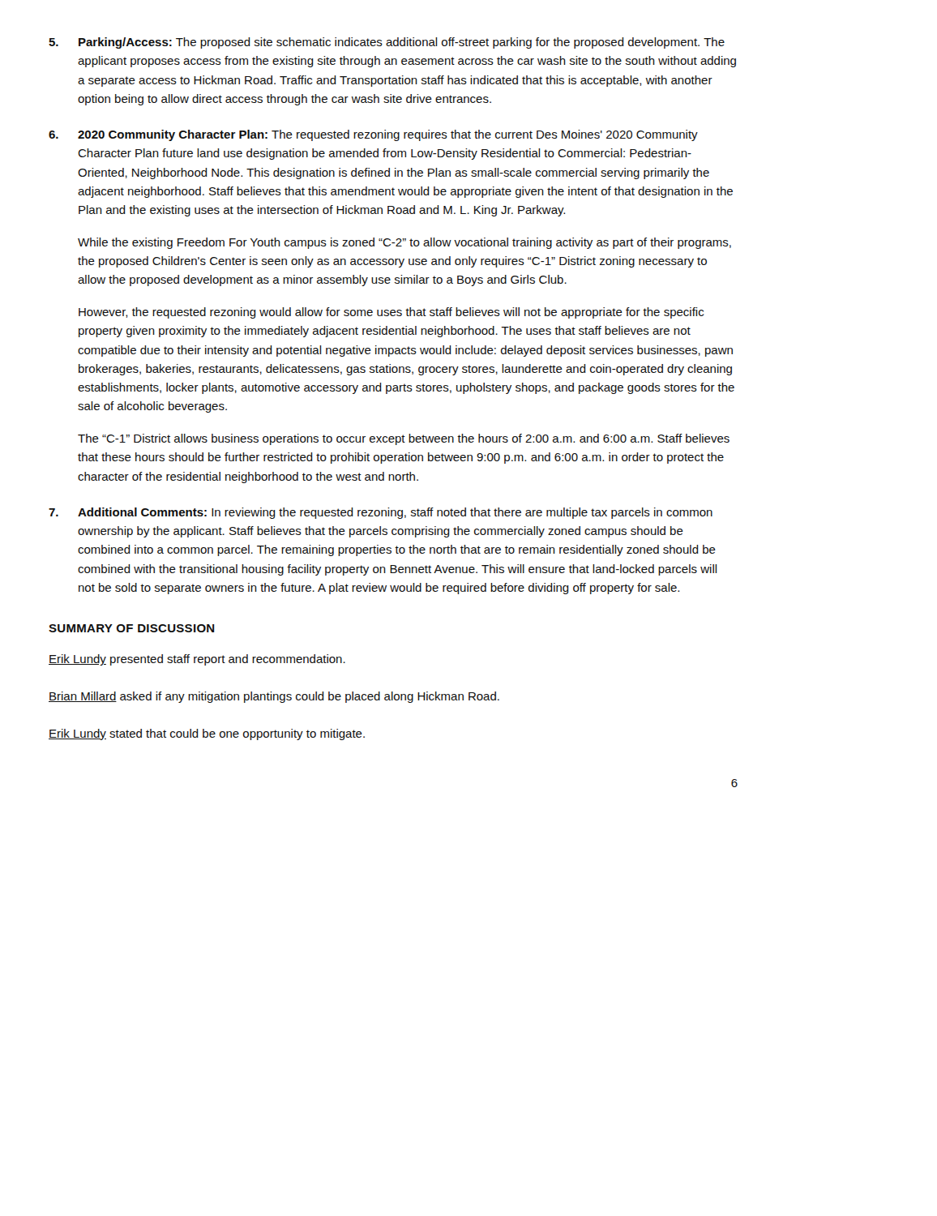5. Parking/Access: The proposed site schematic indicates additional off-street parking for the proposed development. The applicant proposes access from the existing site through an easement across the car wash site to the south without adding a separate access to Hickman Road. Traffic and Transportation staff has indicated that this is acceptable, with another option being to allow direct access through the car wash site drive entrances.
6. 2020 Community Character Plan: The requested rezoning requires that the current Des Moines' 2020 Community Character Plan future land use designation be amended from Low-Density Residential to Commercial: Pedestrian-Oriented, Neighborhood Node. This designation is defined in the Plan as small-scale commercial serving primarily the adjacent neighborhood. Staff believes that this amendment would be appropriate given the intent of that designation in the Plan and the existing uses at the intersection of Hickman Road and M. L. King Jr. Parkway.
While the existing Freedom For Youth campus is zoned “C-2” to allow vocational training activity as part of their programs, the proposed Children's Center is seen only as an accessory use and only requires “C-1” District zoning necessary to allow the proposed development as a minor assembly use similar to a Boys and Girls Club.
However, the requested rezoning would allow for some uses that staff believes will not be appropriate for the specific property given proximity to the immediately adjacent residential neighborhood. The uses that staff believes are not compatible due to their intensity and potential negative impacts would include: delayed deposit services businesses, pawn brokerages, bakeries, restaurants, delicatessens, gas stations, grocery stores, launderette and coin-operated dry cleaning establishments, locker plants, automotive accessory and parts stores, upholstery shops, and package goods stores for the sale of alcoholic beverages.
The “C-1” District allows business operations to occur except between the hours of 2:00 a.m. and 6:00 a.m. Staff believes that these hours should be further restricted to prohibit operation between 9:00 p.m. and 6:00 a.m. in order to protect the character of the residential neighborhood to the west and north.
7. Additional Comments: In reviewing the requested rezoning, staff noted that there are multiple tax parcels in common ownership by the applicant. Staff believes that the parcels comprising the commercially zoned campus should be combined into a common parcel. The remaining properties to the north that are to remain residentially zoned should be combined with the transitional housing facility property on Bennett Avenue. This will ensure that land-locked parcels will not be sold to separate owners in the future. A plat review would be required before dividing off property for sale.
SUMMARY OF DISCUSSION
Erik Lundy presented staff report and recommendation.
Brian Millard asked if any mitigation plantings could be placed along Hickman Road.
Erik Lundy stated that could be one opportunity to mitigate.
6